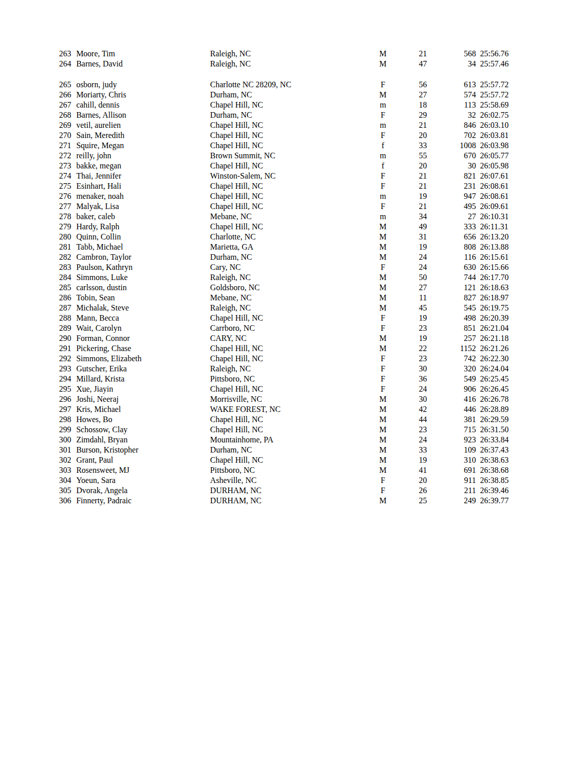| 263 | Moore, Tim | Raleigh, NC | M | 21 | 568 | 25:56.76 |
| 264 | Barnes, David | Raleigh, NC | M | 47 | 34 | 25:57.46 |
| 265 | osborn, judy | Charlotte NC 28209, NC | F | 56 | 613 | 25:57.72 |
| 266 | Moriarty, Chris | Durham, NC | M | 27 | 574 | 25:57.72 |
| 267 | cahill, dennis | Chapel Hill, NC | m | 18 | 113 | 25:58.69 |
| 268 | Barnes, Allison | Durham, NC | F | 29 | 32 | 26:02.75 |
| 269 | vetil, aurelien | Chapel Hill, NC | m | 21 | 846 | 26:03.10 |
| 270 | Sain, Meredith | Chapel Hill, NC | F | 20 | 702 | 26:03.81 |
| 271 | Squire, Megan | Chapel Hill, NC | f | 33 | 1008 | 26:03.98 |
| 272 | reilly, john | Brown Summit, NC | m | 55 | 670 | 26:05.77 |
| 273 | bakke, megan | Chapel Hill, NC | f | 20 | 30 | 26:05.98 |
| 274 | Thai, Jennifer | Winston-Salem, NC | F | 21 | 821 | 26:07.61 |
| 275 | Esinhart, Hali | Chapel Hill, NC | F | 21 | 231 | 26:08.61 |
| 276 | menaker, noah | Chapel Hill, NC | m | 19 | 947 | 26:08.61 |
| 277 | Malyak, Lisa | Chapel Hill, NC | F | 21 | 495 | 26:09.61 |
| 278 | baker, caleb | Mebane, NC | m | 34 | 27 | 26:10.31 |
| 279 | Hardy, Ralph | Chapel Hill, NC | M | 49 | 333 | 26:11.31 |
| 280 | Quinn, Collin | Charlotte, NC | M | 31 | 656 | 26:13.20 |
| 281 | Tabb, Michael | Marietta, GA | M | 19 | 808 | 26:13.88 |
| 282 | Cambron, Taylor | Durham, NC | M | 24 | 116 | 26:15.61 |
| 283 | Paulson, Kathryn | Cary, NC | F | 24 | 630 | 26:15.66 |
| 284 | Simmons, Luke | Raleigh, NC | M | 50 | 744 | 26:17.70 |
| 285 | carlsson, dustin | Goldsboro, NC | M | 27 | 121 | 26:18.63 |
| 286 | Tobin, Sean | Mebane, NC | M | 11 | 827 | 26:18.97 |
| 287 | Michalak, Steve | Raleigh, NC | M | 45 | 545 | 26:19.75 |
| 288 | Mann, Becca | Chapel Hill, NC | F | 19 | 498 | 26:20.39 |
| 289 | Wait, Carolyn | Carrboro, NC | F | 23 | 851 | 26:21.04 |
| 290 | Forman, Connor | CARY, NC | M | 19 | 257 | 26:21.18 |
| 291 | Pickering, Chase | Chapel Hill, NC | M | 22 | 1152 | 26:21.26 |
| 292 | Simmons, Elizabeth | Chapel Hill, NC | F | 23 | 742 | 26:22.30 |
| 293 | Gutscher, Erika | Raleigh, NC | F | 30 | 320 | 26:24.04 |
| 294 | Millard, Krista | Pittsboro, NC | F | 36 | 549 | 26:25.45 |
| 295 | Xue, Jiayin | Chapel Hill, NC | F | 24 | 906 | 26:26.45 |
| 296 | Joshi, Neeraj | Morrisville, NC | M | 30 | 416 | 26:26.78 |
| 297 | Kris, Michael | WAKE FOREST, NC | M | 42 | 446 | 26:28.89 |
| 298 | Howes, Bo | Chapel Hill, NC | M | 44 | 381 | 26:29.59 |
| 299 | Schossow, Clay | Chapel Hill, NC | M | 23 | 715 | 26:31.50 |
| 300 | Zimdahl, Bryan | Mountainhome, PA | M | 24 | 923 | 26:33.84 |
| 301 | Burson, Kristopher | Durham, NC | M | 33 | 109 | 26:37.43 |
| 302 | Grant, Paul | Chapel Hill, NC | M | 19 | 310 | 26:38.63 |
| 303 | Rosensweet, MJ | Pittsboro, NC | M | 41 | 691 | 26:38.68 |
| 304 | Yoeun, Sara | Asheville, NC | F | 20 | 911 | 26:38.85 |
| 305 | Dvorak, Angela | DURHAM, NC | F | 26 | 211 | 26:39.46 |
| 306 | Finnerty, Padraic | DURHAM, NC | M | 25 | 249 | 26:39.77 |